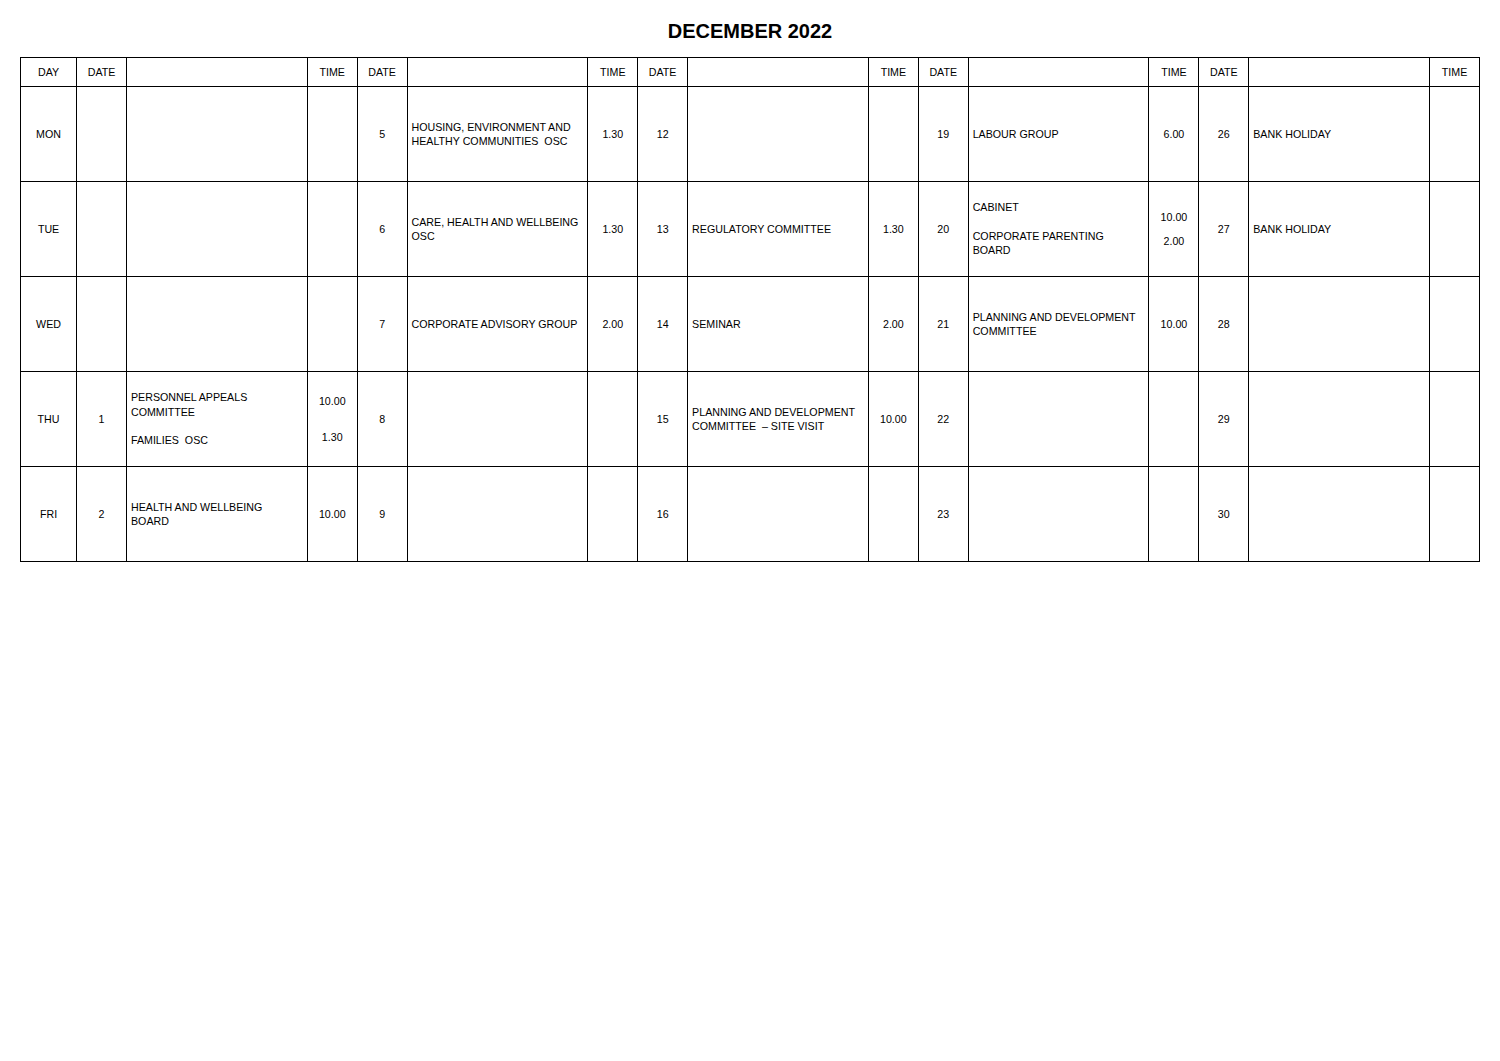DECEMBER 2022
| DAY | DATE | | TIME | DATE | | TIME | DATE | | TIME | DATE | | TIME | DATE | | TIME |
| --- | --- | --- | --- | --- | --- | --- | --- | --- | --- | --- | --- | --- | --- | --- | --- |
| MON | | | | 5 | HOUSING, ENVIRONMENT AND HEALTHY COMMUNITIES OSC | 1.30 | 12 | | | 19 | LABOUR GROUP | 6.00 | 26 | BANK HOLIDAY | |
| TUE | | | | 6 | CARE, HEALTH AND WELLBEING OSC | 1.30 | 13 | REGULATORY COMMITTEE | 1.30 | 20 | CABINET CORPORATE PARENTING BOARD | 10.00 2.00 | 27 | BANK HOLIDAY | |
| WED | | | | 7 | CORPORATE ADVISORY GROUP | 2.00 | 14 | SEMINAR | 2.00 | 21 | PLANNING AND DEVELOPMENT COMMITTEE | 10.00 | 28 | | |
| THU | 1 | PERSONNEL APPEALS COMMITTEE FAMILIES OSC | 10.00 1.30 | 8 | | | 15 | PLANNING AND DEVELOPMENT COMMITTEE – SITE VISIT | 10.00 | 22 | | | 29 | | |
| FRI | 2 | HEALTH AND WELLBEING BOARD | 10.00 | 9 | | | 16 | | | 23 | | | 30 | | |